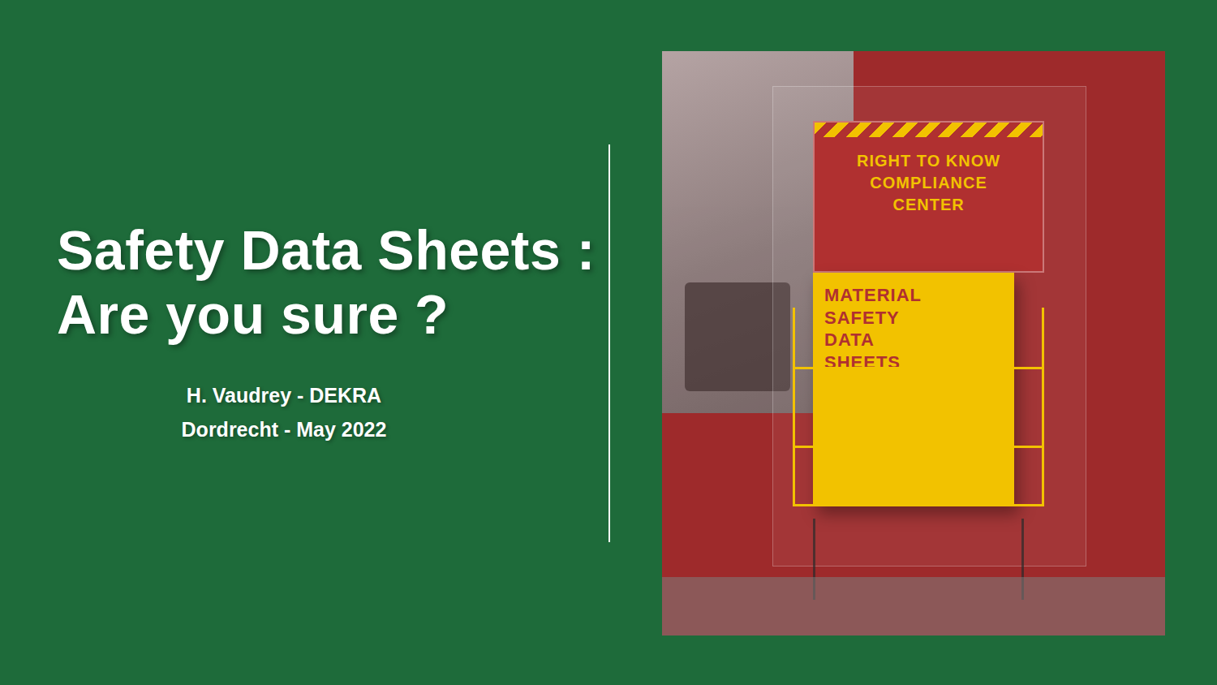Safety Data Sheets : Are you sure ?
H. Vaudrey - DEKRA
Dordrecht - May 2022
RIGHT TO KNOW
COMPLIANCE
CENTER
MATERIAL
SAFETY
DATA
SHEETS